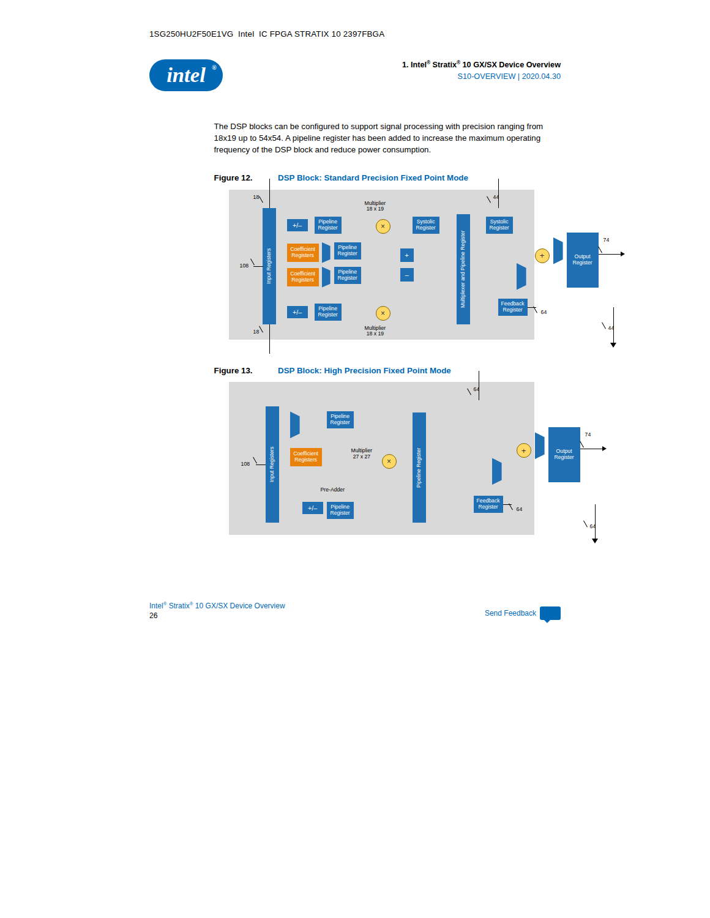1SG250HU2F50E1VG Intel IC FPGA STRATIX 10 2397FBGA
intel®
1. Intel® Stratix® 10 GX/SX Device Overview
S10-OVERVIEW | 2020.04.30
The DSP blocks can be configured to support signal processing with precision ranging from 18x19 up to 54x54. A pipeline register has been added to increase the maximum operating frequency of the DSP block and reduce power consumption.
Figure 12. DSP Block: Standard Precision Fixed Point Mode
Input Registers
18
18
108
+/–
+/–
Coefficient
Registers
Coefficient
Registers
Pipeline
Register
Pipeline
Register
Pipeline
Register
Pipeline
Register
×
Multiplier
18 x 19
×
Multiplier
18 x 19
+
–
Systolic
Register
Systolic
Register
Multiplexer and Pipeline Register
44
+
Output
Register
74
Feedback
Register
64
44
Figure 13. DSP Block: High Precision Fixed Point Mode
Input Registers
108
Coefficient
Registers
Pipeline
Register
Pipeline
Register
Pre-Adder
+/–
×
Multiplier
27 x 27
Pipeline Register
64
+
Output
Register
74
Feedback
Register
64
64
Intel® Stratix® 10 GX/SX Device Overview
26
Send Feedback